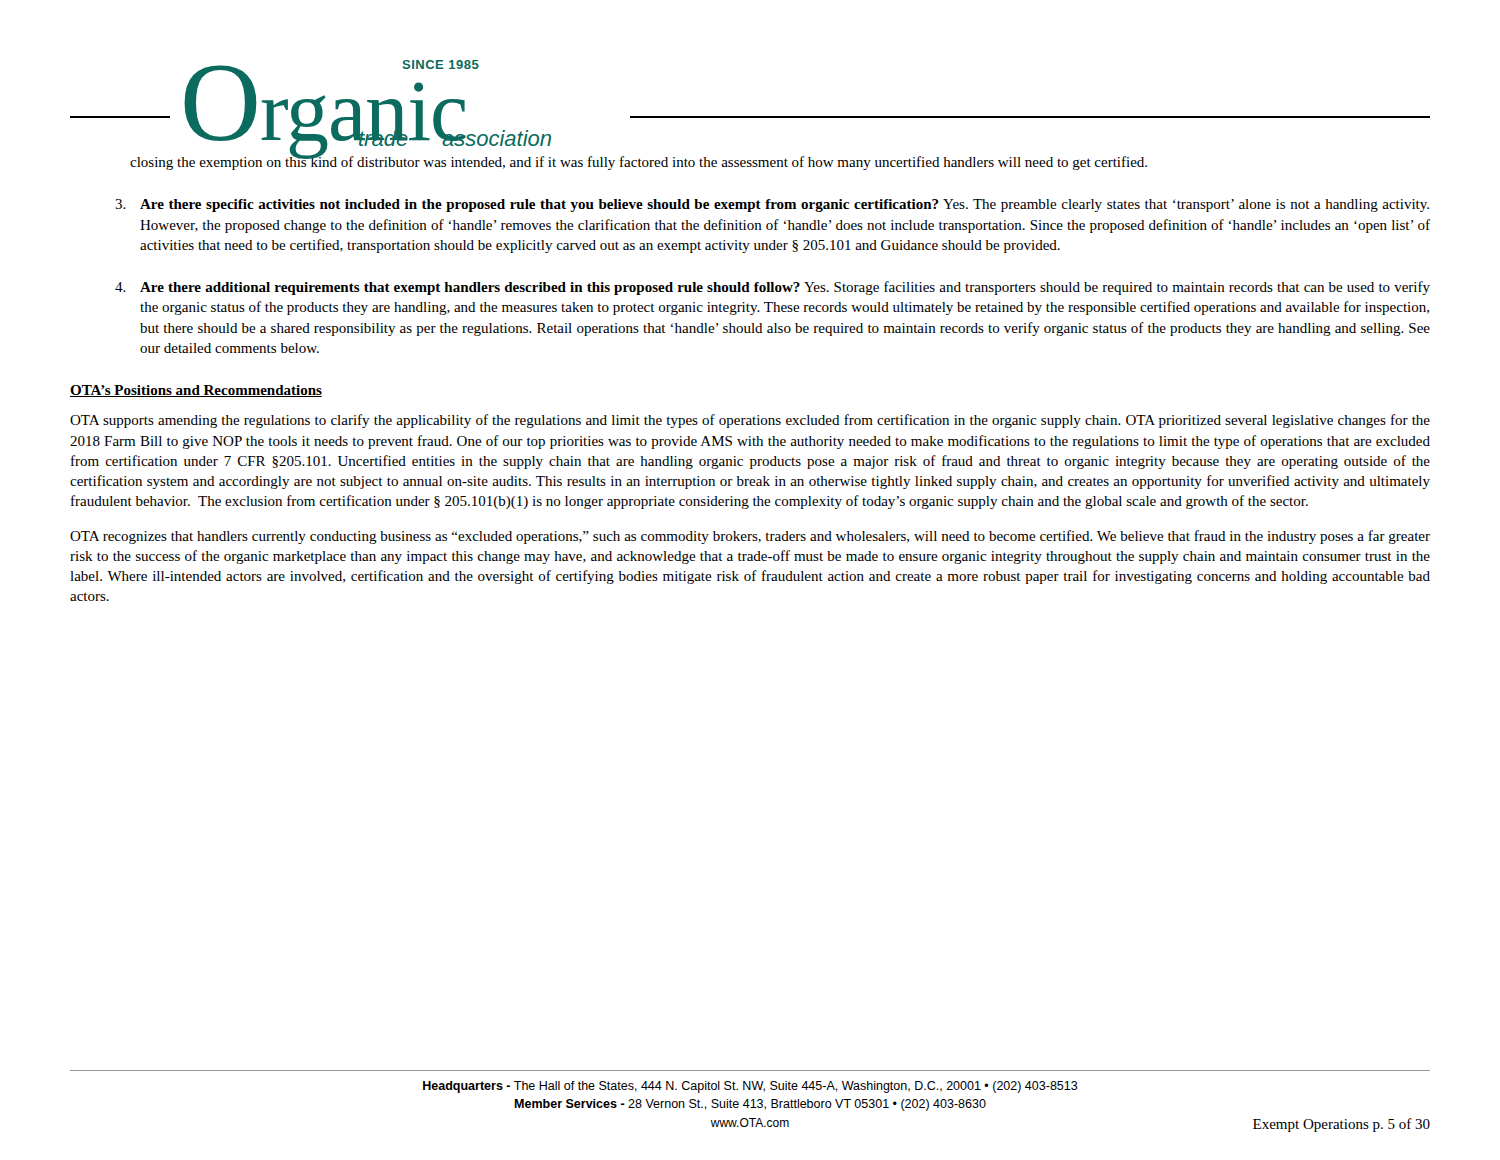Organic
SINCE 1985
trade
association
closing the exemption on this kind of distributor was intended, and if it was fully factored into the assessment of how many uncertified handlers will need to get certified.
Are there specific activities not included in the proposed rule that you believe should be exempt from organic certification? Yes. The preamble clearly states that ‘transport’ alone is not a handling activity. However, the proposed change to the definition of ‘handle’ removes the clarification that the definition of ‘handle’ does not include transportation. Since the proposed definition of ‘handle’ includes an ‘open list’ of activities that need to be certified, transportation should be explicitly carved out as an exempt activity under § 205.101 and Guidance should be provided.
Are there additional requirements that exempt handlers described in this proposed rule should follow? Yes. Storage facilities and transporters should be required to maintain records that can be used to verify the organic status of the products they are handling, and the measures taken to protect organic integrity. These records would ultimately be retained by the responsible certified operations and available for inspection, but there should be a shared responsibility as per the regulations. Retail operations that ‘handle’ should also be required to maintain records to verify organic status of the products they are handling and selling. See our detailed comments below.
OTA’s Positions and Recommendations
OTA supports amending the regulations to clarify the applicability of the regulations and limit the types of operations excluded from certification in the organic supply chain. OTA prioritized several legislative changes for the 2018 Farm Bill to give NOP the tools it needs to prevent fraud. One of our top priorities was to provide AMS with the authority needed to make modifications to the regulations to limit the type of operations that are excluded from certification under 7 CFR §205.101. Uncertified entities in the supply chain that are handling organic products pose a major risk of fraud and threat to organic integrity because they are operating outside of the certification system and accordingly are not subject to annual on-site audits. This results in an interruption or break in an otherwise tightly linked supply chain, and creates an opportunity for unverified activity and ultimately fraudulent behavior. The exclusion from certification under § 205.101(b)(1) is no longer appropriate considering the complexity of today’s organic supply chain and the global scale and growth of the sector.
OTA recognizes that handlers currently conducting business as “excluded operations,” such as commodity brokers, traders and wholesalers, will need to become certified. We believe that fraud in the industry poses a far greater risk to the success of the organic marketplace than any impact this change may have, and acknowledge that a trade-off must be made to ensure organic integrity throughout the supply chain and maintain consumer trust in the label. Where ill-intended actors are involved, certification and the oversight of certifying bodies mitigate risk of fraudulent action and create a more robust paper trail for investigating concerns and holding accountable bad actors.
Headquarters - The Hall of the States, 444 N. Capitol St. NW, Suite 445-A, Washington, D.C., 20001 • (202) 403-8513
Member Services - 28 Vernon St., Suite 413, Brattleboro VT 05301 • (202) 403-8630
www.OTA.com
Exempt Operations p. 5 of 30